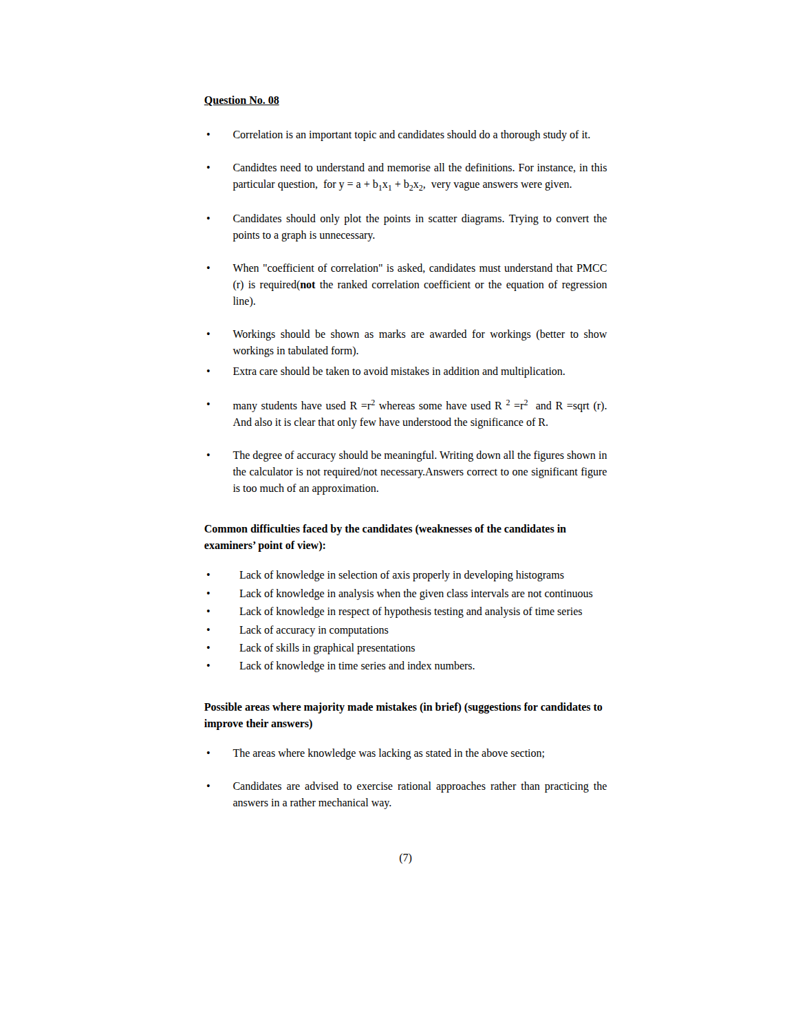Question No. 08
Correlation is an important topic and candidates should do a thorough study of it.
Candidtes need to understand and memorise all the definitions. For instance, in this particular question, for y = a + b1x1 + b2x2, very vague answers were given.
Candidates should only plot the points in scatter diagrams. Trying to convert the points to a graph is unnecessary.
When "coefficient of correlation" is asked, candidates must understand that PMCC (r) is required(not the ranked correlation coefficient or the equation of regression line).
Workings should be shown as marks are awarded for workings (better to show workings in tabulated form).
Extra care should be taken to avoid mistakes in addition and multiplication.
many students have used R =r2 whereas some have used R 2 =r2 and R =sqrt (r). And also it is clear that only few have understood the significance of R.
The degree of accuracy should be meaningful. Writing down all the figures shown in the calculator is not required/not necessary.Answers correct to one significant figure is too much of an approximation.
Common difficulties faced by the candidates (weaknesses of the candidates in examiners’ point of view):
Lack of knowledge in selection of axis properly in developing histograms
Lack of knowledge in analysis when the given class intervals are not continuous
Lack of knowledge in respect of hypothesis testing and analysis of time series
Lack of accuracy in computations
Lack of skills in graphical presentations
Lack of knowledge in time series and index numbers.
Possible areas where majority made mistakes (in brief) (suggestions for candidates to improve their answers)
The areas where knowledge was lacking as stated in the above section;
Candidates are advised to exercise rational approaches rather than practicing the answers in a rather mechanical way.
(7)